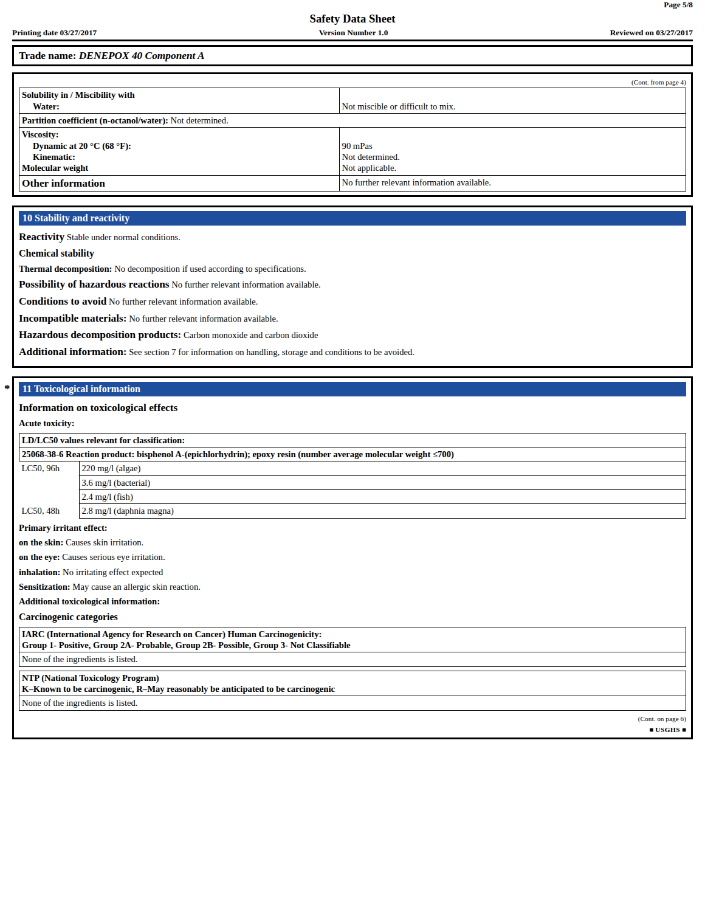Page 5/8
Safety Data Sheet
Printing date 03/27/2017 Version Number 1.0 Reviewed on 03/27/2017
Trade name: DENEPOX 40 Component A
(Cont. from page 4)
| Solubility in / Miscibility with Water: | Not miscible or difficult to mix. |
| Partition coefficient (n-octanol/water): Not determined. |
| Viscosity: Dynamic at 20 °C (68 °F): Kinematic: Molecular weight | 90 mPas Not determined. Not applicable. |
| Other information | No further relevant information available. |
10 Stability and reactivity
Reactivity Stable under normal conditions.
Chemical stability
Thermal decomposition: No decomposition if used according to specifications.
Possibility of hazardous reactions No further relevant information available.
Conditions to avoid No further relevant information available.
Incompatible materials: No further relevant information available.
Hazardous decomposition products: Carbon monoxide and carbon dioxide
Additional information: See section 7 for information on handling, storage and conditions to be avoided.
*
11 Toxicological information
Information on toxicological effects
Acute toxicity:
| LD/LC50 values relevant for classification: |
| 25068-38-6 Reaction product: bisphenol A-(epichlorhydrin); epoxy resin (number average molecular weight ≤700) |
| LC50, 96h | 220 mg/l (algae) |
| | 3.6 mg/l (bacterial) |
| | 2.4 mg/l (fish) |
| LC50, 48h | 2.8 mg/l (daphnia magna) |
Primary irritant effect:
on the skin: Causes skin irritation.
on the eye: Causes serious eye irritation.
inhalation: No irritating effect expected
Sensitization: May cause an allergic skin reaction.
Additional toxicological information:
Carcinogenic categories
| IARC (International Agency for Research on Cancer) Human Carcinogenicity: Group 1- Positive, Group 2A- Probable, Group 2B- Possible, Group 3- Not Classifiable |
| None of the ingredients is listed. |
| NTP (National Toxicology Program) K–Known to be carcinogenic, R–May reasonably be anticipated to be carcinogenic |
| None of the ingredients is listed. |
(Cont. on page 6)
USGHS